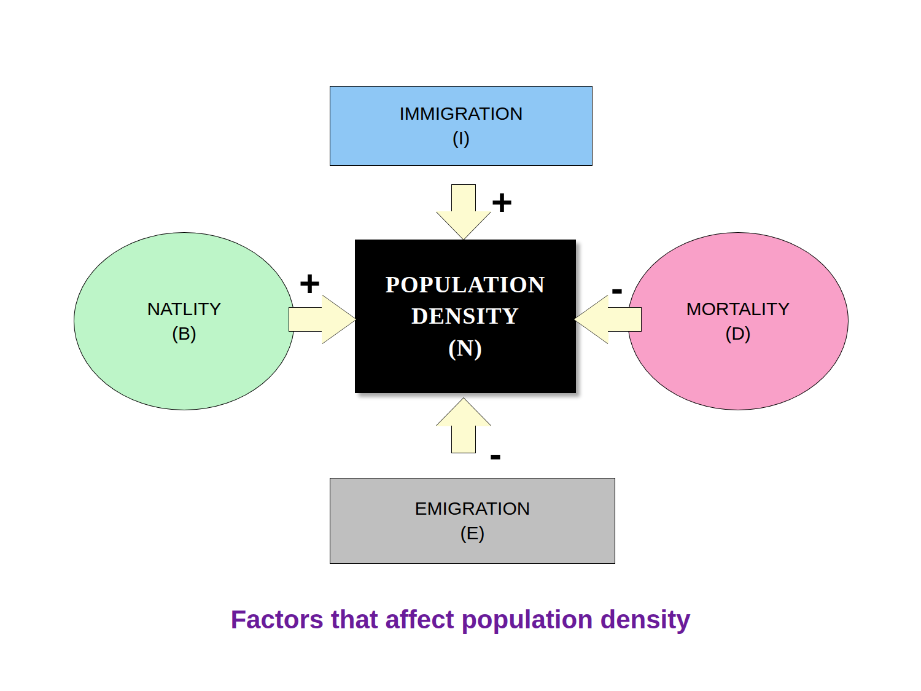IMMIGRATION
(I)
NATLITY
(B)
MORTALITY
(D)
EMIGRATION
(E)
POPULATION DENSITY (N)
+
+
-
-
Factors that affect population density